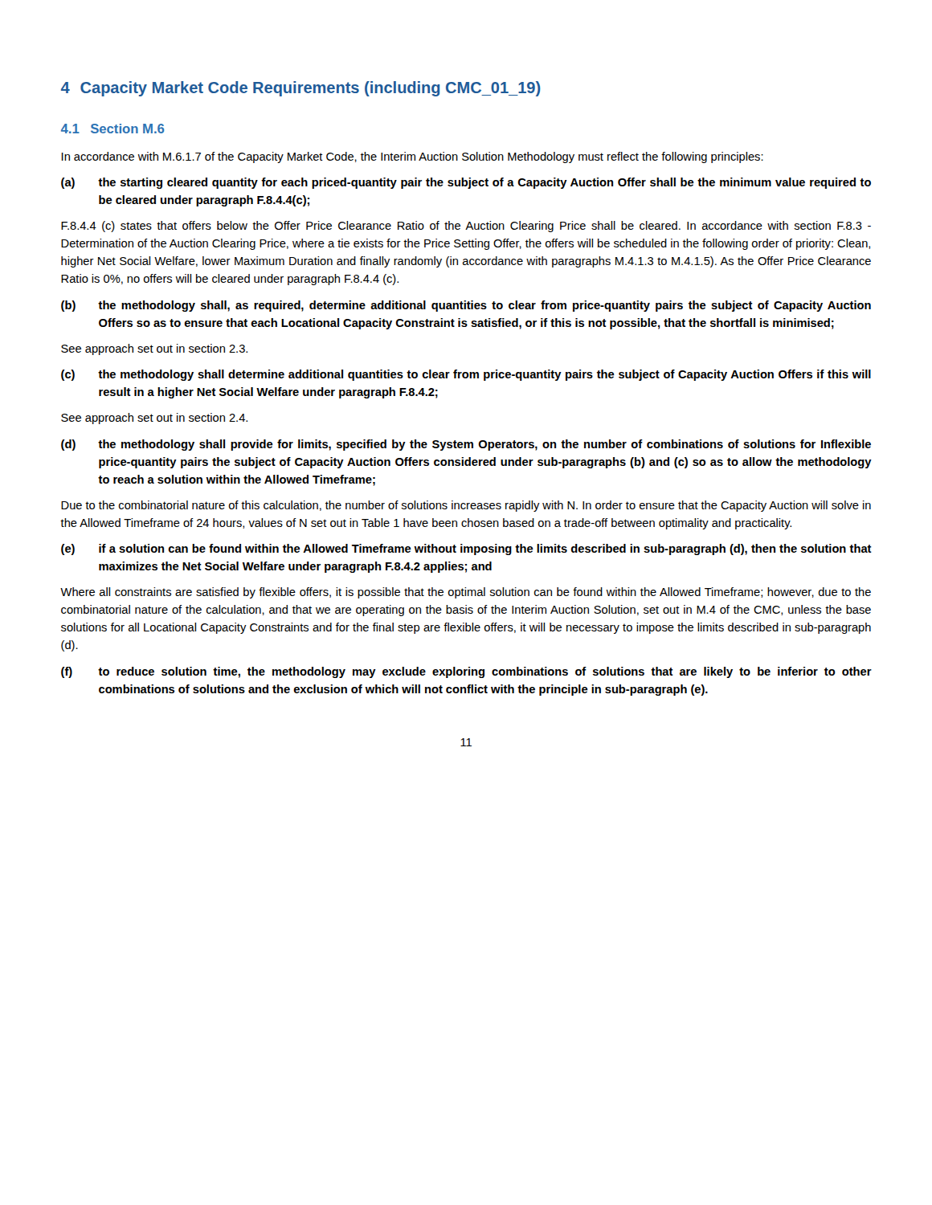4 Capacity Market Code Requirements (including CMC_01_19)
4.1 Section M.6
In accordance with M.6.1.7 of the Capacity Market Code, the Interim Auction Solution Methodology must reflect the following principles:
(a)
the starting cleared quantity for each priced-quantity pair the subject of a Capacity Auction Offer shall be the minimum value required to be cleared under paragraph F.8.4.4(c);
F.8.4.4 (c) states that offers below the Offer Price Clearance Ratio of the Auction Clearing Price shall be cleared. In accordance with section F.8.3 - Determination of the Auction Clearing Price, where a tie exists for the Price Setting Offer, the offers will be scheduled in the following order of priority: Clean, higher Net Social Welfare, lower Maximum Duration and finally randomly (in accordance with paragraphs M.4.1.3 to M.4.1.5). As the Offer Price Clearance Ratio is 0%, no offers will be cleared under paragraph F.8.4.4 (c).
(b)
the methodology shall, as required, determine additional quantities to clear from price-quantity pairs the subject of Capacity Auction Offers so as to ensure that each Locational Capacity Constraint is satisfied, or if this is not possible, that the shortfall is minimised;
See approach set out in section 2.3.
(c)
the methodology shall determine additional quantities to clear from price-quantity pairs the subject of Capacity Auction Offers if this will result in a higher Net Social Welfare under paragraph F.8.4.2;
See approach set out in section 2.4.
(d)
the methodology shall provide for limits, specified by the System Operators, on the number of combinations of solutions for Inflexible price-quantity pairs the subject of Capacity Auction Offers considered under sub-paragraphs (b) and (c) so as to allow the methodology to reach a solution within the Allowed Timeframe;
Due to the combinatorial nature of this calculation, the number of solutions increases rapidly with N. In order to ensure that the Capacity Auction will solve in the Allowed Timeframe of 24 hours, values of N set out in Table 1 have been chosen based on a trade-off between optimality and practicality.
(e)
if a solution can be found within the Allowed Timeframe without imposing the limits described in sub-paragraph (d), then the solution that maximizes the Net Social Welfare under paragraph F.8.4.2 applies; and
Where all constraints are satisfied by flexible offers, it is possible that the optimal solution can be found within the Allowed Timeframe; however, due to the combinatorial nature of the calculation, and that we are operating on the basis of the Interim Auction Solution, set out in M.4 of the CMC, unless the base solutions for all Locational Capacity Constraints and for the final step are flexible offers, it will be necessary to impose the limits described in sub-paragraph (d).
(f)
to reduce solution time, the methodology may exclude exploring combinations of solutions that are likely to be inferior to other combinations of solutions and the exclusion of which will not conflict with the principle in sub-paragraph (e).
11